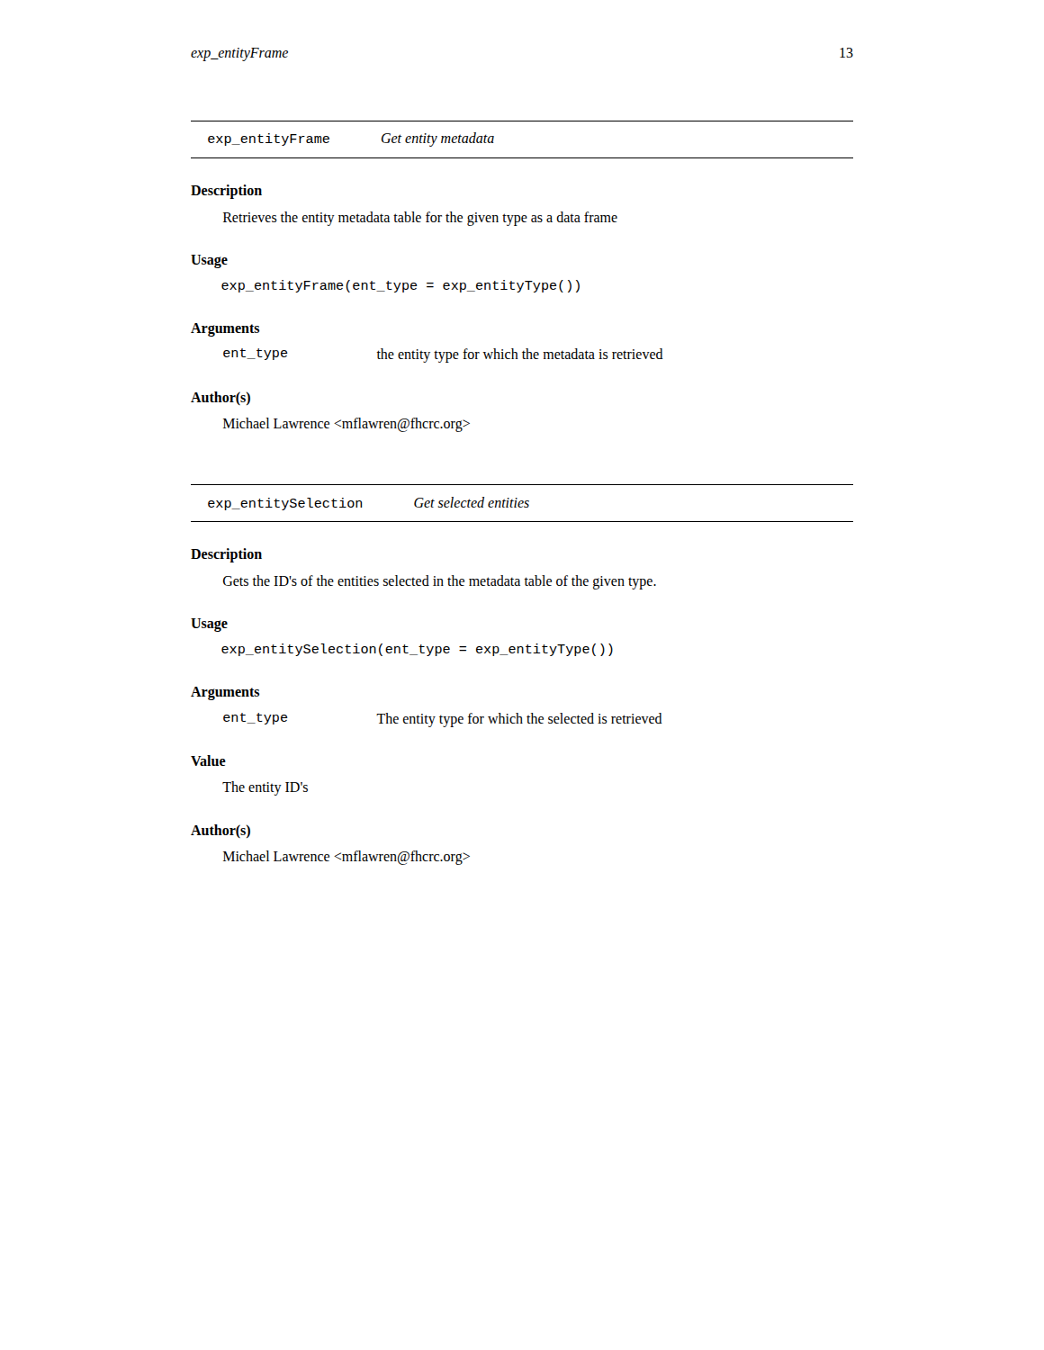exp_entityFrame 13
exp_entityFrame Get entity metadata
Description
Retrieves the entity metadata table for the given type as a data frame
Usage
exp_entityFrame(ent_type = exp_entityType())
Arguments
ent_type
the entity type for which the metadata is retrieved
Author(s)
Michael Lawrence <mflawren@fhcrc.org>
exp_entitySelection Get selected entities
Description
Gets the ID's of the entities selected in the metadata table of the given type.
Usage
exp_entitySelection(ent_type = exp_entityType())
Arguments
ent_type
The entity type for which the selected is retrieved
Value
The entity ID's
Author(s)
Michael Lawrence <mflawren@fhcrc.org>